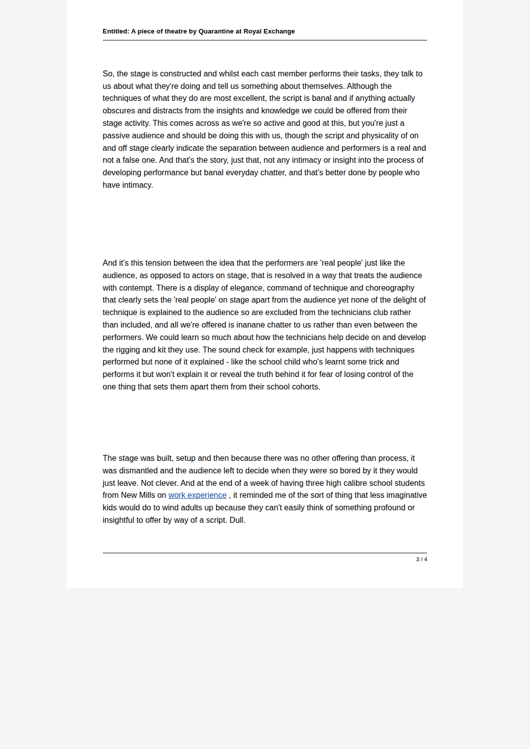Entitled: A piece of theatre by Quarantine at Royal Exchange
So, the stage is constructed and whilst each cast member performs their tasks, they talk to us about what they're doing and tell us something about themselves. Although the techniques of what they do are most excellent, the script is banal and if anything actually obscures and distracts from the insights and knowledge we could be offered from their stage activity. This comes across as we're so active and good at this, but you're just a passive audience and should be doing this with us, though the script and physicality of on and off stage clearly indicate the separation between audience and performers is a real and not a false one. And that's the story, just that, not any intimacy or insight into the process of developing performance but banal everyday chatter, and that's better done by people who have intimacy.
And it's this tension between the idea that the performers are 'real people' just like the audience, as opposed to actors on stage, that is resolved in a way that treats the audience with contempt. There is a display of elegance, command of technique and choreography that clearly sets the 'real people' on stage apart from the audience yet none of the delight of technique is explained to the audience so are excluded from the technicians club rather than included, and all we're offered is inanane chatter to us rather than even between the performers. We could learn so much about how the technicians help decide on and develop the rigging and kit they use. The sound check for example, just happens with techniques performed but none of it explained - like the school child who's learnt some trick and performs it but won't explain it or reveal the truth behind it for fear of losing control of the one thing that sets them apart them from their school cohorts.
The stage was built, setup and then because there was no other offering than process, it was dismantled and the audience left to decide when they were so bored by it they would just leave. Not clever. And at the end of a week of having three high calibre school students from New Mills on work experience , it reminded me of the sort of thing that less imaginative kids would do to wind adults up because they can't easily think of something profound or insightful to offer by way of a script. Dull.
3 / 4